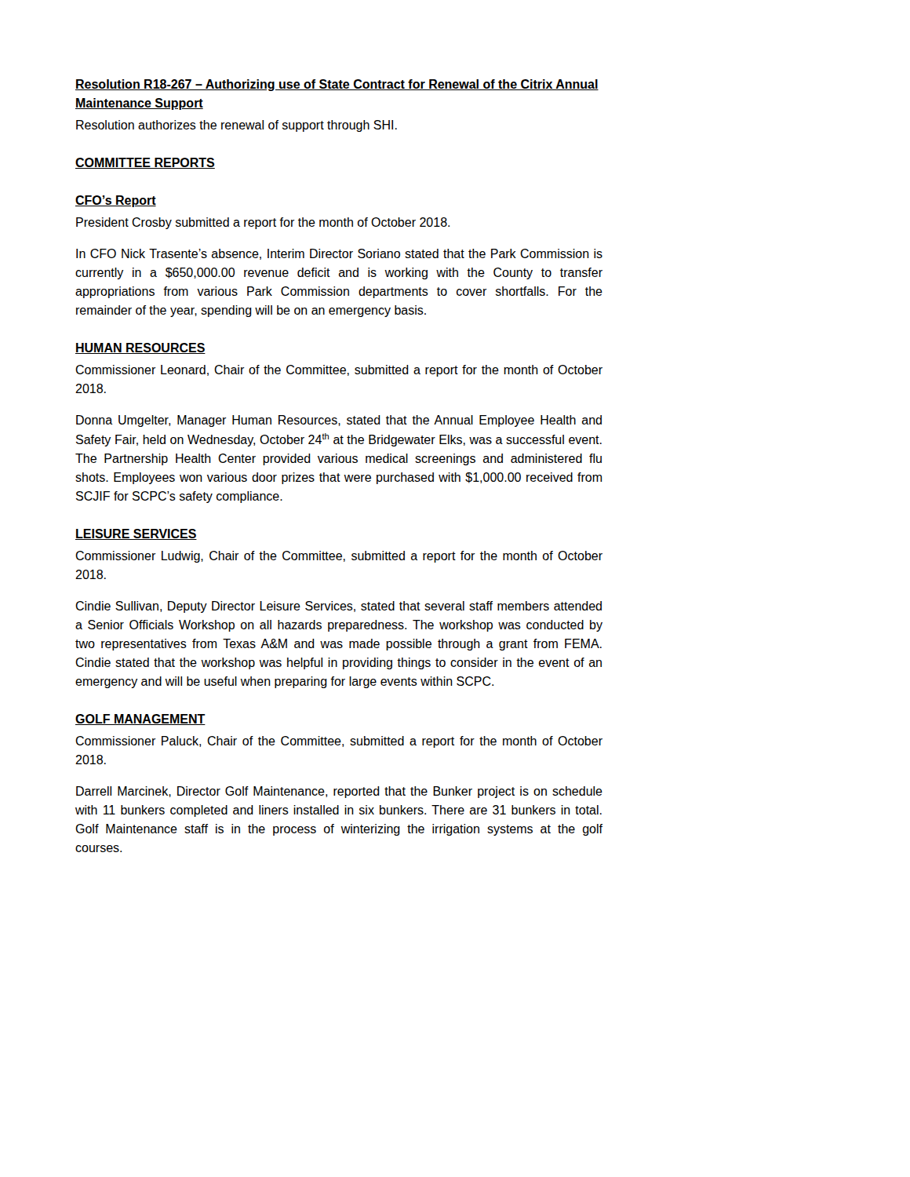Resolution R18-267 – Authorizing use of State Contract for Renewal of the Citrix Annual Maintenance Support
Resolution authorizes the renewal of support through SHI.
COMMITTEE REPORTS
CFO’s Report
President Crosby submitted a report for the month of October 2018.
In CFO Nick Trasente’s absence, Interim Director Soriano stated that the Park Commission is currently in a $650,000.00 revenue deficit and is working with the County to transfer appropriations from various Park Commission departments to cover shortfalls. For the remainder of the year, spending will be on an emergency basis.
HUMAN RESOURCES
Commissioner Leonard, Chair of the Committee, submitted a report for the month of October 2018.
Donna Umgelter, Manager Human Resources, stated that the Annual Employee Health and Safety Fair, held on Wednesday, October 24th at the Bridgewater Elks, was a successful event. The Partnership Health Center provided various medical screenings and administered flu shots. Employees won various door prizes that were purchased with $1,000.00 received from SCJIF for SCPC’s safety compliance.
LEISURE SERVICES
Commissioner Ludwig, Chair of the Committee, submitted a report for the month of October 2018.
Cindie Sullivan, Deputy Director Leisure Services, stated that several staff members attended a Senior Officials Workshop on all hazards preparedness. The workshop was conducted by two representatives from Texas A&M and was made possible through a grant from FEMA. Cindie stated that the workshop was helpful in providing things to consider in the event of an emergency and will be useful when preparing for large events within SCPC.
GOLF MANAGEMENT
Commissioner Paluck, Chair of the Committee, submitted a report for the month of October 2018.
Darrell Marcinek, Director Golf Maintenance, reported that the Bunker project is on schedule with 11 bunkers completed and liners installed in six bunkers. There are 31 bunkers in total. Golf Maintenance staff is in the process of winterizing the irrigation systems at the golf courses.